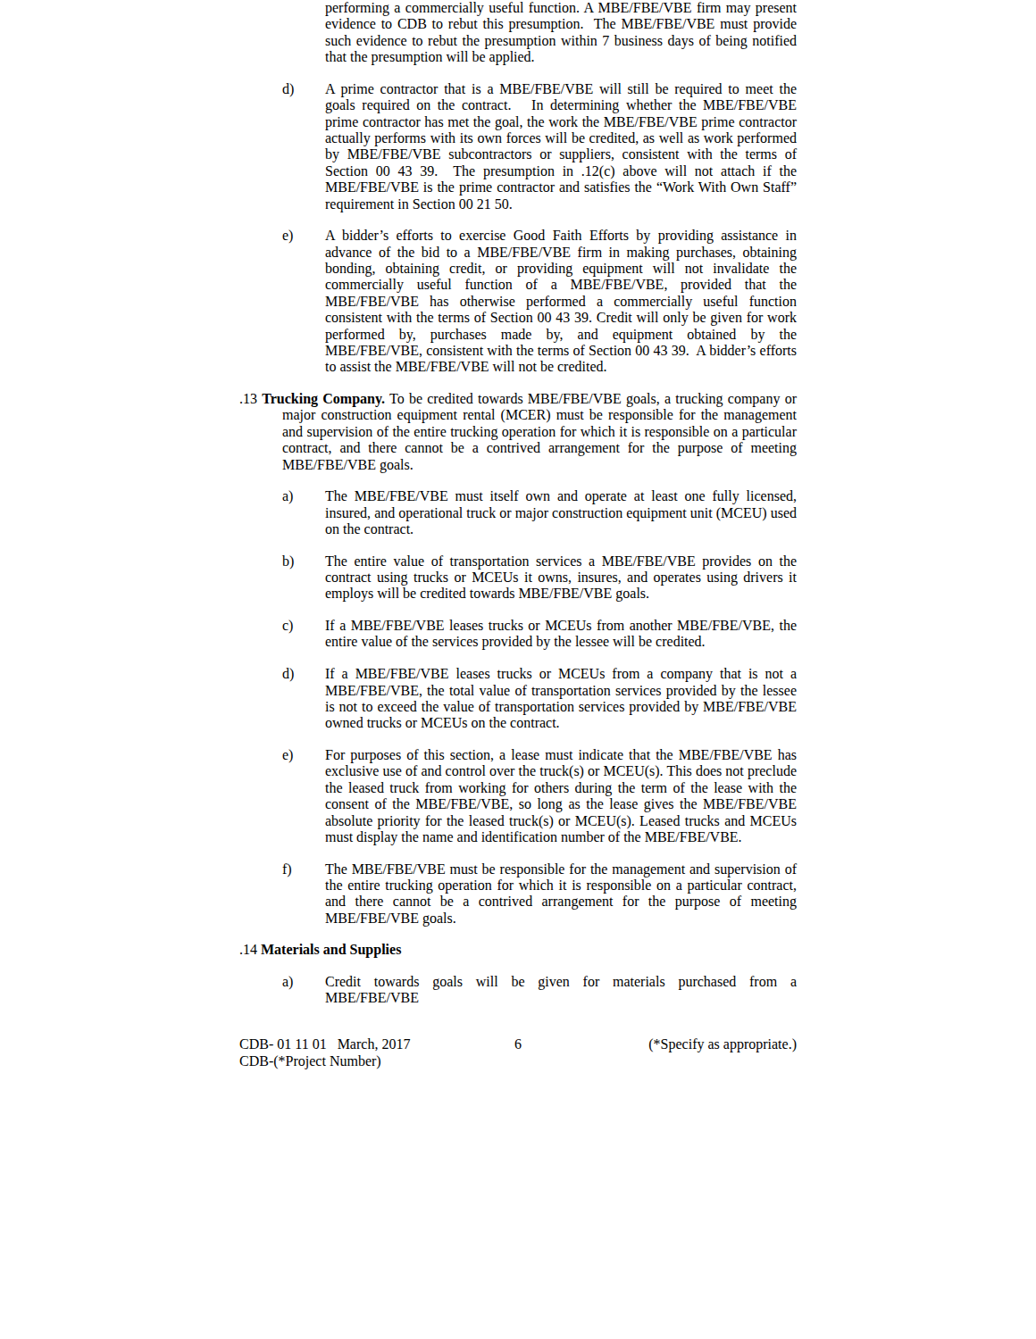performing a commercially useful function. A MBE/FBE/VBE firm may present evidence to CDB to rebut this presumption. The MBE/FBE/VBE must provide such evidence to rebut the presumption within 7 business days of being notified that the presumption will be applied.
d)
A prime contractor that is a MBE/FBE/VBE will still be required to meet the goals required on the contract. In determining whether the MBE/FBE/VBE prime contractor has met the goal, the work the MBE/FBE/VBE prime contractor actually performs with its own forces will be credited, as well as work performed by MBE/FBE/VBE subcontractors or suppliers, consistent with the terms of Section 00 43 39. The presumption in .12(c) above will not attach if the MBE/FBE/VBE is the prime contractor and satisfies the “Work With Own Staff” requirement in Section 00 21 50.
e)
A bidder’s efforts to exercise Good Faith Efforts by providing assistance in advance of the bid to a MBE/FBE/VBE firm in making purchases, obtaining bonding, obtaining credit, or providing equipment will not invalidate the commercially useful function of a MBE/FBE/VBE, provided that the MBE/FBE/VBE has otherwise performed a commercially useful function consistent with the terms of Section 00 43 39. Credit will only be given for work performed by, purchases made by, and equipment obtained by the MBE/FBE/VBE, consistent with the terms of Section 00 43 39. A bidder’s efforts to assist the MBE/FBE/VBE will not be credited.
.13 Trucking Company. To be credited towards MBE/FBE/VBE goals, a trucking company or major construction equipment rental (MCER) must be responsible for the management and supervision of the entire trucking operation for which it is responsible on a particular contract, and there cannot be a contrived arrangement for the purpose of meeting MBE/FBE/VBE goals.
a)
The MBE/FBE/VBE must itself own and operate at least one fully licensed, insured, and operational truck or major construction equipment unit (MCEU) used on the contract.
b)
The entire value of transportation services a MBE/FBE/VBE provides on the contract using trucks or MCEUs it owns, insures, and operates using drivers it employs will be credited towards MBE/FBE/VBE goals.
c)
If a MBE/FBE/VBE leases trucks or MCEUs from another MBE/FBE/VBE, the entire value of the services provided by the lessee will be credited.
d)
If a MBE/FBE/VBE leases trucks or MCEUs from a company that is not a MBE/FBE/VBE, the total value of transportation services provided by the lessee is not to exceed the value of transportation services provided by MBE/FBE/VBE owned trucks or MCEUs on the contract.
e)
For purposes of this section, a lease must indicate that the MBE/FBE/VBE has exclusive use of and control over the truck(s) or MCEU(s). This does not preclude the leased truck from working for others during the term of the lease with the consent of the MBE/FBE/VBE, so long as the lease gives the MBE/FBE/VBE absolute priority for the leased truck(s) or MCEU(s). Leased trucks and MCEUs must display the name and identification number of the MBE/FBE/VBE.
f)
The MBE/FBE/VBE must be responsible for the management and supervision of the entire trucking operation for which it is responsible on a particular contract, and there cannot be a contrived arrangement for the purpose of meeting MBE/FBE/VBE goals.
.14 Materials and Supplies
a)
Credit towards goals will be given for materials purchased from a MBE/FBE/VBE
| CDB- 01 11 01 March, 2017 | 6 | (*Specify as appropriate.) |
| CDB-(*Project Number) |